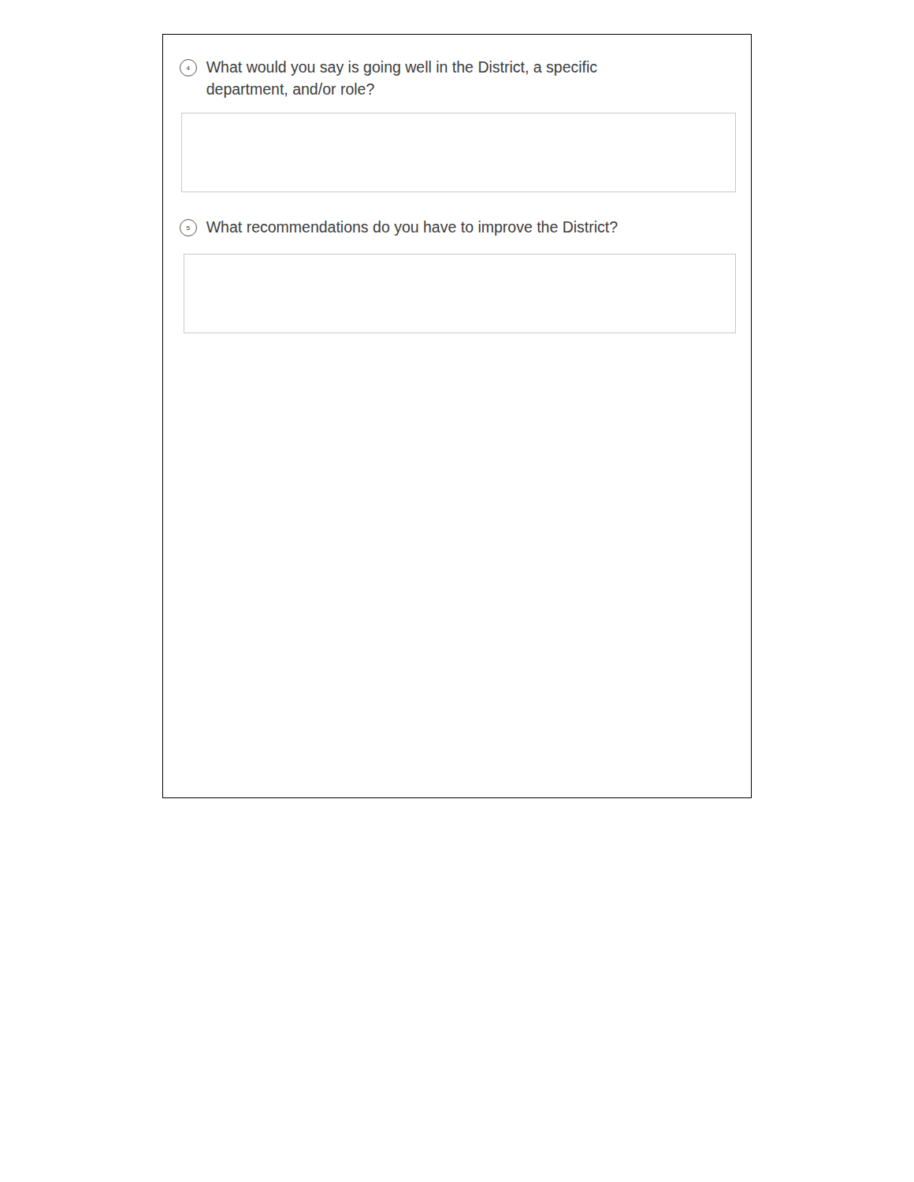4
What would you say is going well in the District, a specific department, and/or role?
5
What recommendations do you have to improve the District?